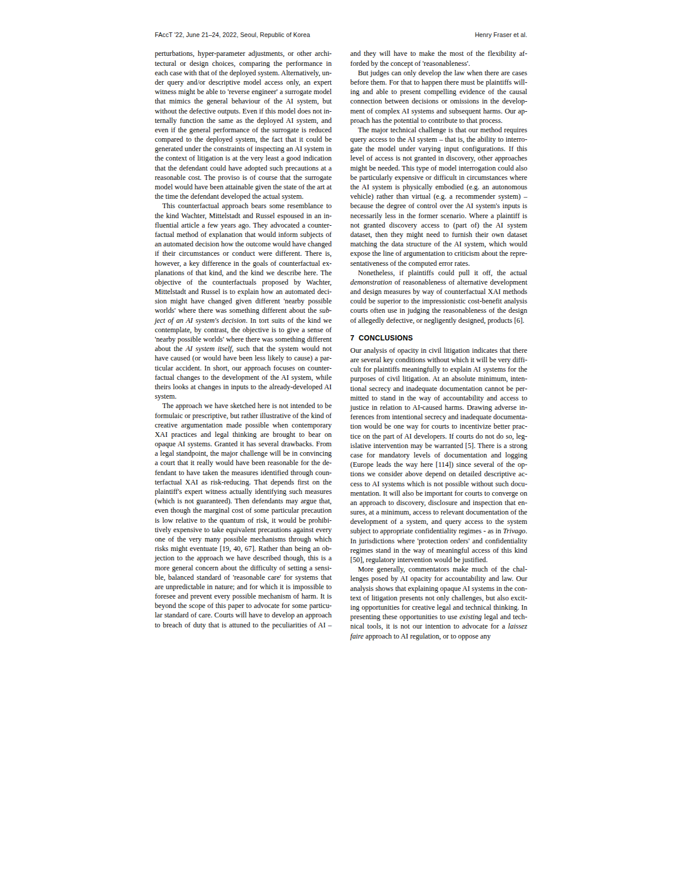FAccT '22, June 21–24, 2022, Seoul, Republic of Korea
Henry Fraser et al.
perturbations, hyper-parameter adjustments, or other architectural or design choices, comparing the performance in each case with that of the deployed system. Alternatively, under query and/or descriptive model access only, an expert witness might be able to 'reverse engineer' a surrogate model that mimics the general behaviour of the AI system, but without the defective outputs. Even if this model does not internally function the same as the deployed AI system, and even if the general performance of the surrogate is reduced compared to the deployed system, the fact that it could be generated under the constraints of inspecting an AI system in the context of litigation is at the very least a good indication that the defendant could have adopted such precautions at a reasonable cost. The proviso is of course that the surrogate model would have been attainable given the state of the art at the time the defendant developed the actual system.
This counterfactual approach bears some resemblance to the kind Wachter, Mittelstadt and Russel espoused in an influential article a few years ago. They advocated a counterfactual method of explanation that would inform subjects of an automated decision how the outcome would have changed if their circumstances or conduct were different. There is, however, a key difference in the goals of counterfactual explanations of that kind, and the kind we describe here. The objective of the counterfactuals proposed by Wachter, Mittelstadt and Russel is to explain how an automated decision might have changed given different 'nearby possible worlds' where there was something different about the subject of an AI system's decision. In tort suits of the kind we contemplate, by contrast, the objective is to give a sense of 'nearby possible worlds' where there was something different about the AI system itself, such that the system would not have caused (or would have been less likely to cause) a particular accident. In short, our approach focuses on counterfactual changes to the development of the AI system, while theirs looks at changes in inputs to the already-developed AI system.
The approach we have sketched here is not intended to be formulaic or prescriptive, but rather illustrative of the kind of creative argumentation made possible when contemporary XAI practices and legal thinking are brought to bear on opaque AI systems. Granted it has several drawbacks. From a legal standpoint, the major challenge will be in convincing a court that it really would have been reasonable for the defendant to have taken the measures identified through counterfactual XAI as risk-reducing. That depends first on the plaintiff's expert witness actually identifying such measures (which is not guaranteed). Then defendants may argue that, even though the marginal cost of some particular precaution is low relative to the quantum of risk, it would be prohibitively expensive to take equivalent precautions against every one of the very many possible mechanisms through which risks might eventuate [19, 40, 67]. Rather than being an objection to the approach we have described though, this is a more general concern about the difficulty of setting a sensible, balanced standard of 'reasonable care' for systems that are unpredictable in nature; and for which it is impossible to foresee and prevent every possible mechanism of harm. It is beyond the scope of this paper to advocate for some particular standard of care. Courts will have to develop an approach to breach of duty that is attuned to the peculiarities of AI – and they will have to make the most of the flexibility afforded by the concept of 'reasonableness'.
But judges can only develop the law when there are cases before them. For that to happen there must be plaintiffs willing and able to present compelling evidence of the causal connection between decisions or omissions in the development of complex AI systems and subsequent harms. Our approach has the potential to contribute to that process.
The major technical challenge is that our method requires query access to the AI system – that is, the ability to interrogate the model under varying input configurations. If this level of access is not granted in discovery, other approaches might be needed. This type of model interrogation could also be particularly expensive or difficult in circumstances where the AI system is physically embodied (e.g. an autonomous vehicle) rather than virtual (e.g. a recommender system) – because the degree of control over the AI system's inputs is necessarily less in the former scenario. Where a plaintiff is not granted discovery access to (part of) the AI system dataset, then they might need to furnish their own dataset matching the data structure of the AI system, which would expose the line of argumentation to criticism about the representativeness of the computed error rates.
Nonetheless, if plaintiffs could pull it off, the actual demonstration of reasonableness of alternative development and design measures by way of counterfactual XAI methods could be superior to the impressionistic cost-benefit analysis courts often use in judging the reasonableness of the design of allegedly defective, or negligently designed, products [6].
7 Conclusions
Our analysis of opacity in civil litigation indicates that there are several key conditions without which it will be very difficult for plaintiffs meaningfully to explain AI systems for the purposes of civil litigation. At an absolute minimum, intentional secrecy and inadequate documentation cannot be permitted to stand in the way of accountability and access to justice in relation to AI-caused harms. Drawing adverse inferences from intentional secrecy and inadequate documentation would be one way for courts to incentivize better practice on the part of AI developers. If courts do not do so, legislative intervention may be warranted [5]. There is a strong case for mandatory levels of documentation and logging (Europe leads the way here [114]) since several of the options we consider above depend on detailed descriptive access to AI systems which is not possible without such documentation. It will also be important for courts to converge on an approach to discovery, disclosure and inspection that ensures, at a minimum, access to relevant documentation of the development of a system, and query access to the system subject to appropriate confidentiality regimes - as in Trivago. In jurisdictions where 'protection orders' and confidentiality regimes stand in the way of meaningful access of this kind [50], regulatory intervention would be justified.
More generally, commentators make much of the challenges posed by AI opacity for accountability and law. Our analysis shows that explaining opaque AI systems in the context of litigation presents not only challenges, but also exciting opportunities for creative legal and technical thinking. In presenting these opportunities to use existing legal and technical tools, it is not our intention to advocate for a laissez faire approach to AI regulation, or to oppose any